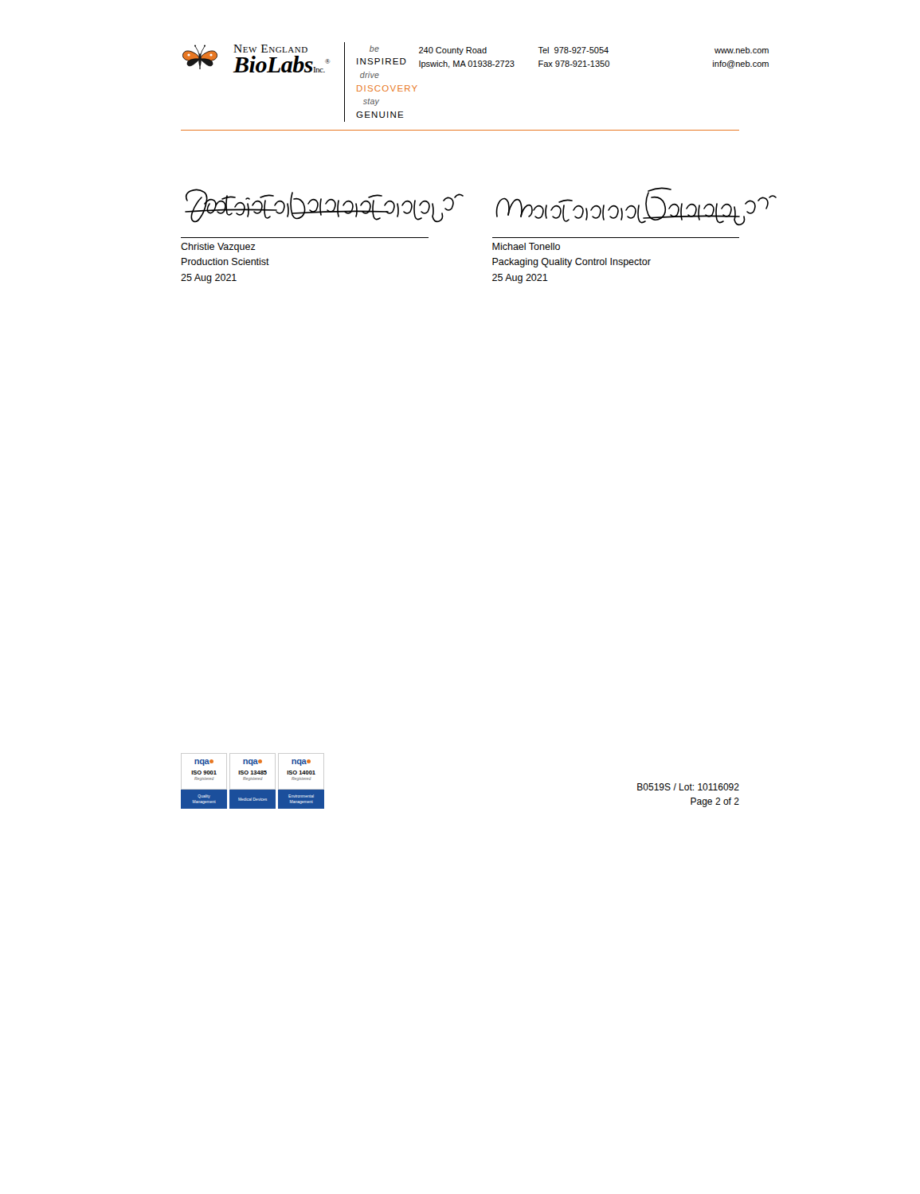New England
BioLabs Inc.®
be INSPIRED
drive DISCOVERY
stay GENUINE
240 County Road
Ipswich, MA 01938-2723
Tel 978-927-5054
Fax 978-921-1350
www.neb.com
info@neb.com
Christie Vazquez
Production Scientist
25 Aug 2021
Michael Tonello
Packaging Quality Control Inspector
25 Aug 2021
nqa
ISO 9001
Registered
Quality
Management
nqa
ISO 13485
Registered
Medical Devices
nqa
ISO 14001
Registered
Environmental
Management
B0519S / Lot: 10116092
Page 2 of 2